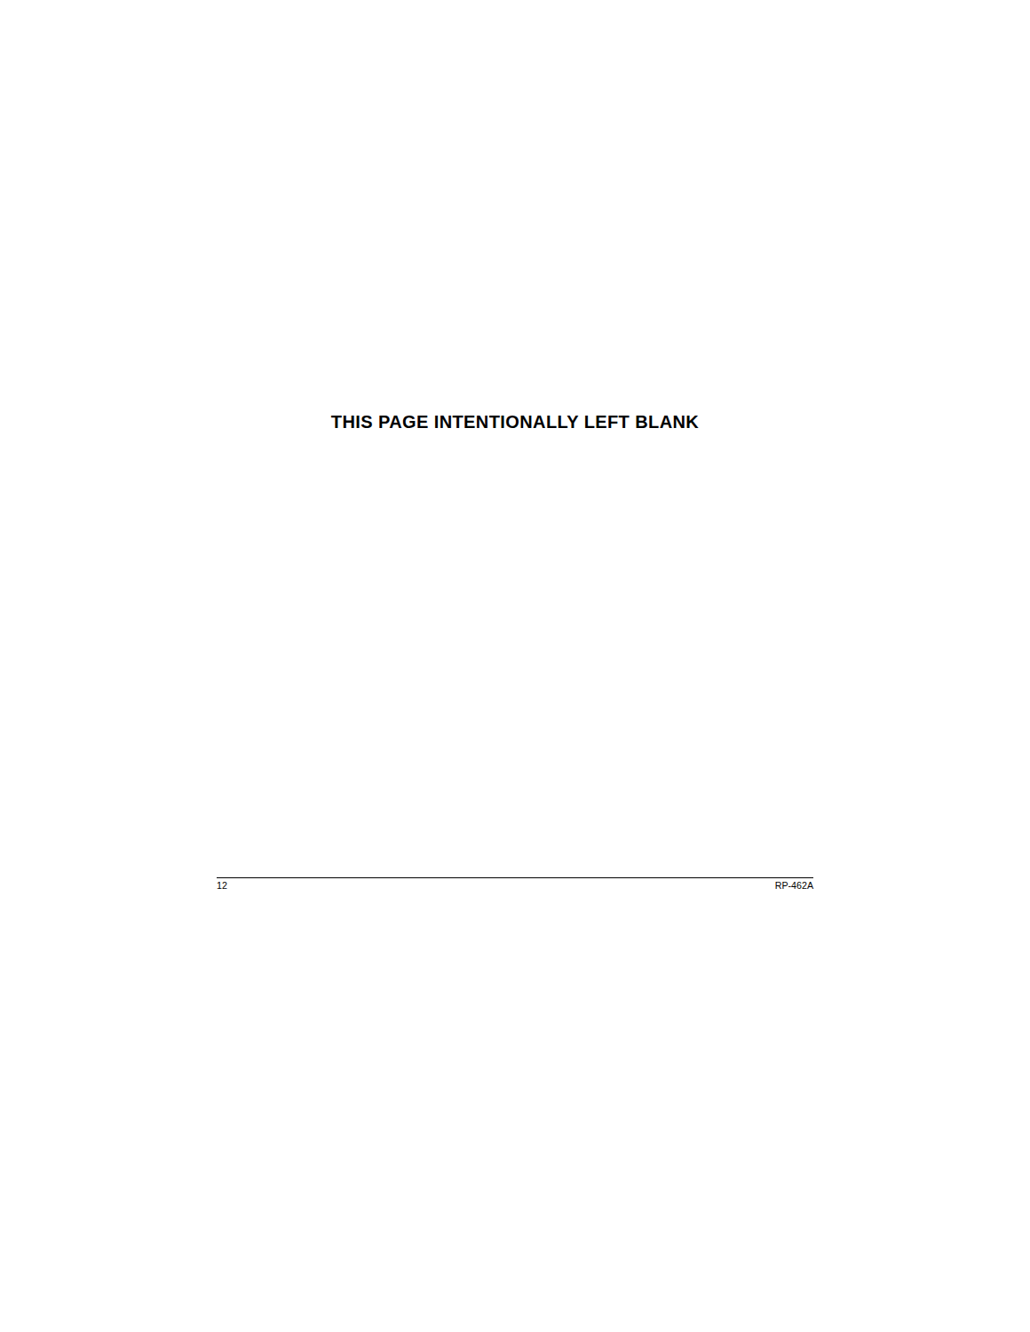THIS PAGE INTENTIONALLY LEFT BLANK
12 RP-462A